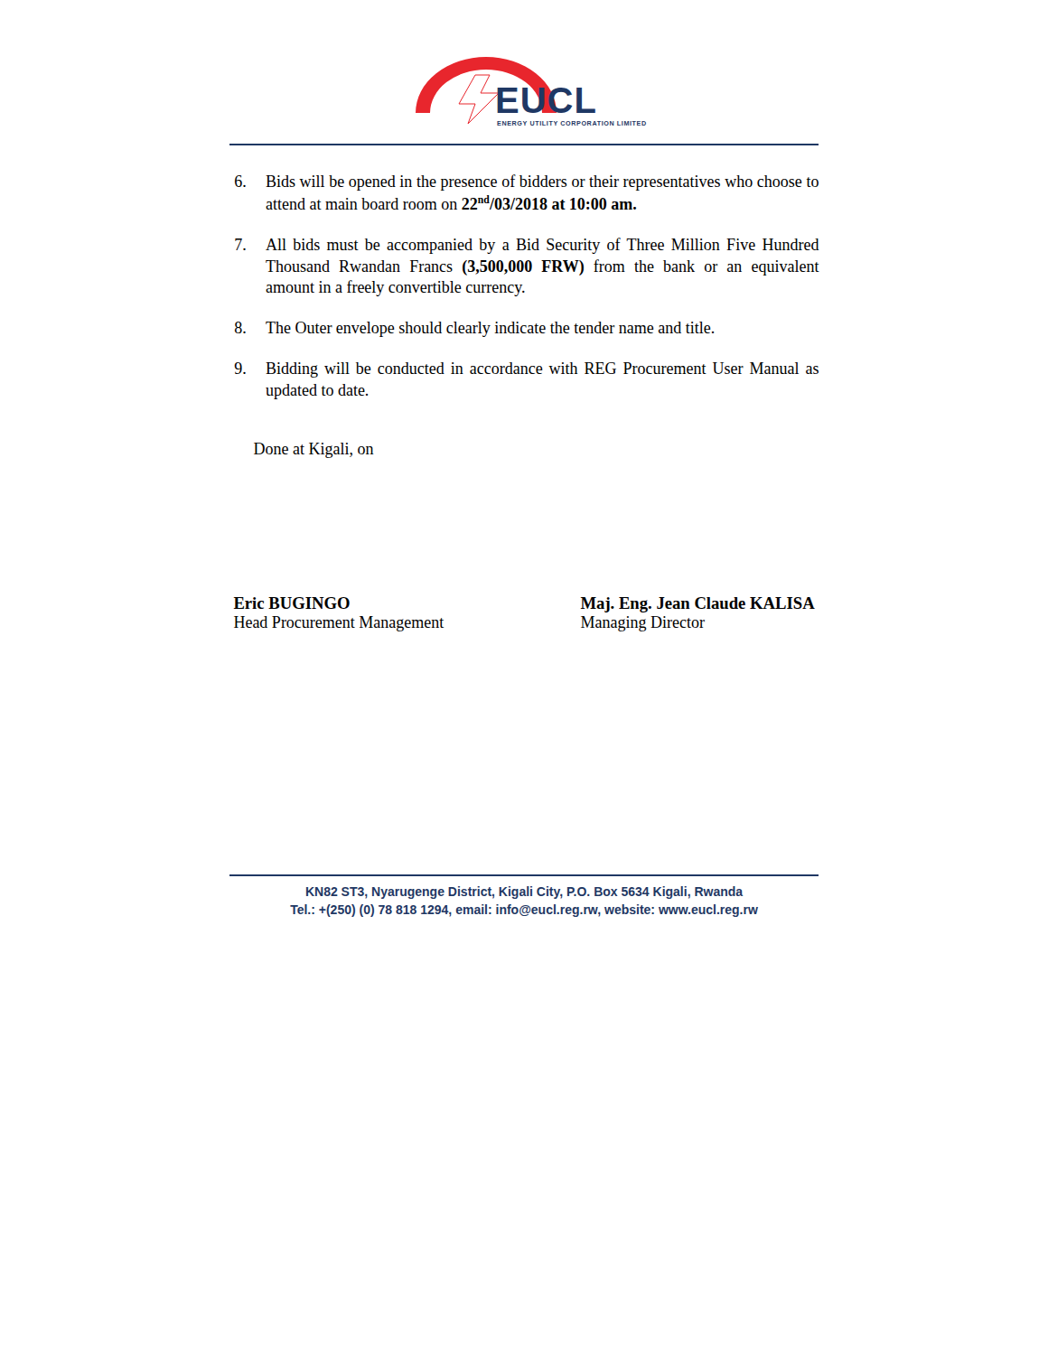EUCL ENERGY UTILITY CORPORATION LIMITED
6. Bids will be opened in the presence of bidders or their representatives who choose to attend at main board room on 22nd/03/2018 at 10:00 am.
7. All bids must be accompanied by a Bid Security of Three Million Five Hundred Thousand Rwandan Francs (3,500,000 FRW) from the bank or an equivalent amount in a freely convertible currency.
8. The Outer envelope should clearly indicate the tender name and title.
9. Bidding will be conducted in accordance with REG Procurement User Manual as updated to date.
Done at Kigali, on
Eric BUGINGO
Head Procurement Management
Maj. Eng. Jean Claude KALISA
Managing Director
KN82 ST3, Nyarugenge District, Kigali City, P.O. Box 5634 Kigali, Rwanda
Tel.: +(250) (0) 78 818 1294, email: info@eucl.reg.rw, website: www.eucl.reg.rw